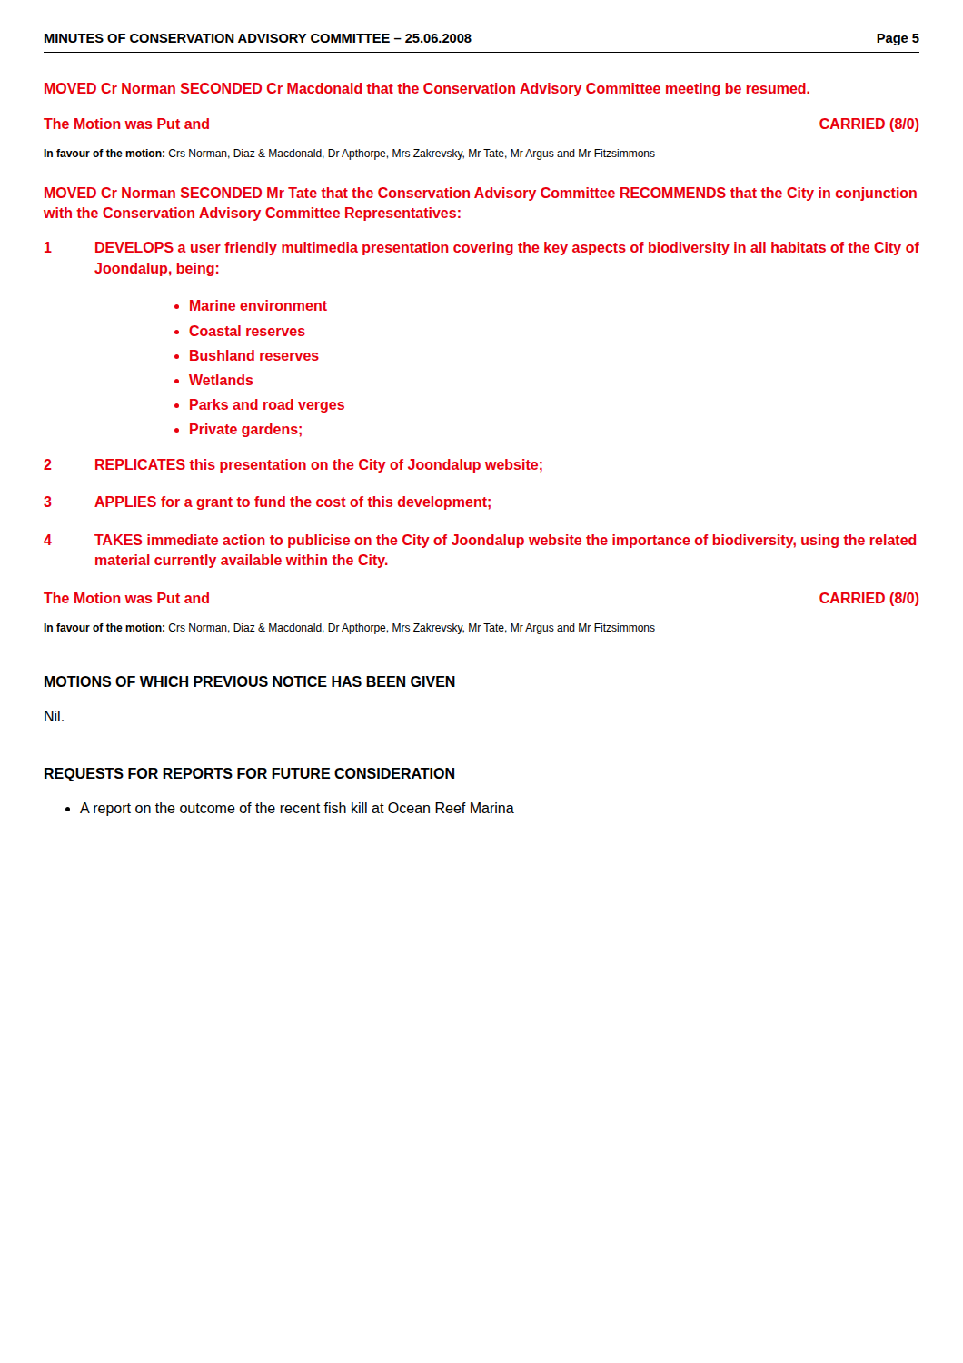MINUTES OF CONSERVATION ADVISORY COMMITTEE – 25.06.2008 Page 5
MOVED Cr Norman SECONDED Cr Macdonald that the Conservation Advisory Committee meeting be resumed.
The Motion was Put and CARRIED (8/0)
In favour of the motion: Crs Norman, Diaz & Macdonald, Dr Apthorpe, Mrs Zakrevsky, Mr Tate, Mr Argus and Mr Fitzsimmons
MOVED Cr Norman SECONDED Mr Tate that the Conservation Advisory Committee RECOMMENDS that the City in conjunction with the Conservation Advisory Committee Representatives:
1 DEVELOPS a user friendly multimedia presentation covering the key aspects of biodiversity in all habitats of the City of Joondalup, being:
Marine environment
Coastal reserves
Bushland reserves
Wetlands
Parks and road verges
Private gardens;
2 REPLICATES this presentation on the City of Joondalup website;
3 APPLIES for a grant to fund the cost of this development;
4 TAKES immediate action to publicise on the City of Joondalup website the importance of biodiversity, using the related material currently available within the City.
The Motion was Put and CARRIED (8/0)
In favour of the motion: Crs Norman, Diaz & Macdonald, Dr Apthorpe, Mrs Zakrevsky, Mr Tate, Mr Argus and Mr Fitzsimmons
MOTIONS OF WHICH PREVIOUS NOTICE HAS BEEN GIVEN
Nil.
REQUESTS FOR REPORTS FOR FUTURE CONSIDERATION
A report on the outcome of the recent fish kill at Ocean Reef Marina